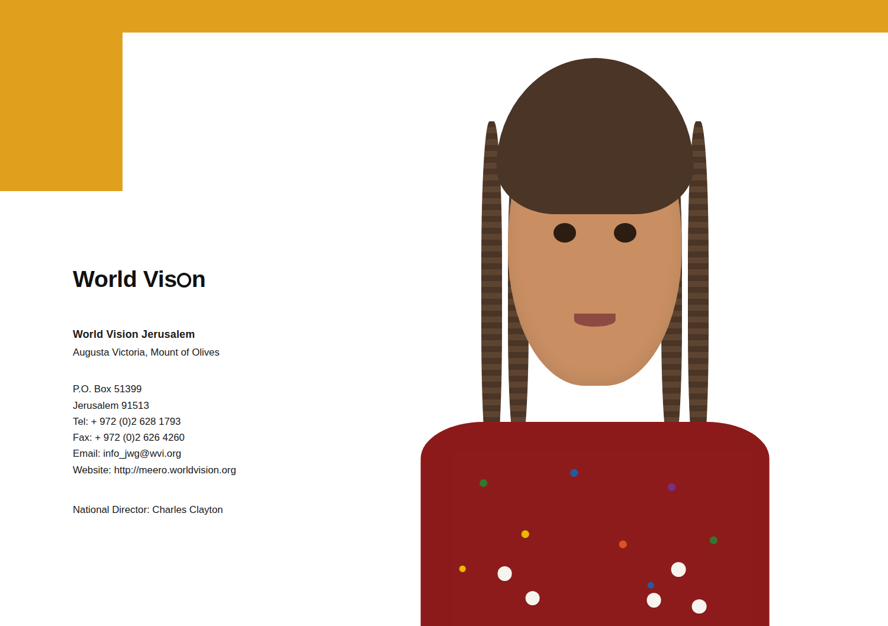World Vis n
World Vision Jerusalem
Augusta Victoria, Mount of Olives
P.O. Box 51399
Jerusalem 91513
Tel: + 972 (0)2 628 1793
Fax: + 972 (0)2 626 4260
Email: info_jwg@wvi.org
Website: http://meero.worldvision.org
National Director: Charles Clayton